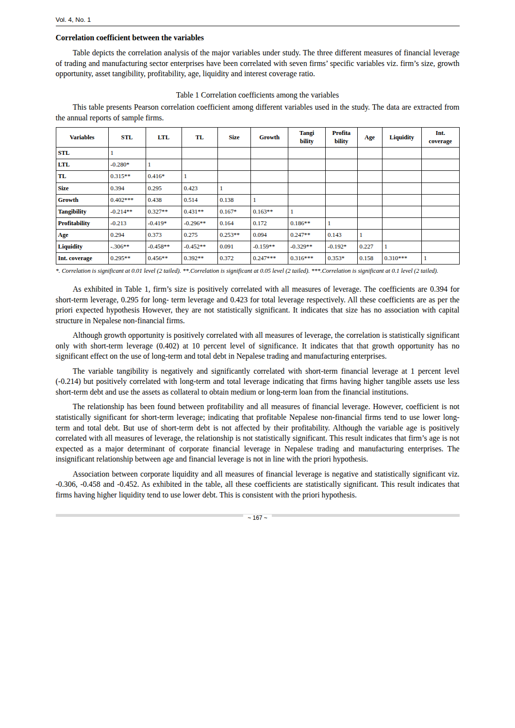Vol. 4, No. 1
Correlation coefficient between the variables
Table depicts the correlation analysis of the major variables under study. The three different measures of financial leverage of trading and manufacturing sector enterprises have been correlated with seven firms’ specific variables viz. firm’s size, growth opportunity, asset tangibility, profitability, age, liquidity and interest coverage ratio.
Table 1 Correlation coefficients among the variables
This table presents Pearson correlation coefficient among different variables used in the study. The data are extracted from the annual reports of sample firms.
| Variables | STL | LTL | TL | Size | Growth | Tangi bility | Profita bility | Age | Liquidity | Int. coverage |
| --- | --- | --- | --- | --- | --- | --- | --- | --- | --- | --- |
| STL | 1 | | | | | | | | | |
| LTL | -0.280* | 1 | | | | | | | | |
| TL | 0.315** | 0.416* | 1 | | | | | | | |
| Size | 0.394 | 0.295 | 0.423 | 1 | | | | | | |
| Growth | 0.402*** | 0.438 | 0.514 | 0.138 | 1 | | | | | |
| Tangibility | -0.214** | 0.327** | 0.431** | 0.167* | 0.163** | 1 | | | | |
| Profitability | -0.213 | -0.419* | -0.296** | 0.164 | 0.172 | 0.186** | 1 | | | |
| Age | 0.294 | 0.373 | 0.275 | 0.253** | 0.094 | 0.247** | 0.143 | 1 | | |
| Liquidity | -.306** | -0.458** | -0.452** | 0.091 | -0.159** | -0.329** | -0.192* | 0.227 | 1 | |
| Int. coverage | 0.295** | 0.456** | 0.392** | 0.372 | 0.247*** | 0.316*** | 0.353* | 0.158 | 0.310*** | 1 |
*. Correlation is significant at 0.01 level (2 tailed). **.Correlation is significant at 0.05 level (2 tailed). ***.Correlation is significant at 0.1 level (2 tailed).
As exhibited in Table 1, firm’s size is positively correlated with all measures of leverage. The coefficients are 0.394 for short-term leverage, 0.295 for long- term leverage and 0.423 for total leverage respectively. All these coefficients are as per the priori expected hypothesis However, they are not statistically significant. It indicates that size has no association with capital structure in Nepalese non-financial firms.
Although growth opportunity is positively correlated with all measures of leverage, the correlation is statistically significant only with short-term leverage (0.402) at 10 percent level of significance. It indicates that that growth opportunity has no significant effect on the use of long-term and total debt in Nepalese trading and manufacturing enterprises.
The variable tangibility is negatively and significantly correlated with short-term financial leverage at 1 percent level (-0.214) but positively correlated with long-term and total leverage indicating that firms having higher tangible assets use less short-term debt and use the assets as collateral to obtain medium or long-term loan from the financial institutions.
The relationship has been found between profitability and all measures of financial leverage. However, coefficient is not statistically significant for short-term leverage; indicating that profitable Nepalese non-financial firms tend to use lower long- term and total debt. But use of short-term debt is not affected by their profitability. Although the variable age is positively correlated with all measures of leverage, the relationship is not statistically significant. This result indicates that firm’s age is not expected as a major determinant of corporate financial leverage in Nepalese trading and manufacturing enterprises. The insignificant relationship between age and financial leverage is not in line with the priori hypothesis.
Association between corporate liquidity and all measures of financial leverage is negative and statistically significant viz. -0.306, -0.458 and -0.452. As exhibited in the table, all these coefficients are statistically significant. This result indicates that firms having higher liquidity tend to use lower debt. This is consistent with the priori hypothesis.
~ 167 ~